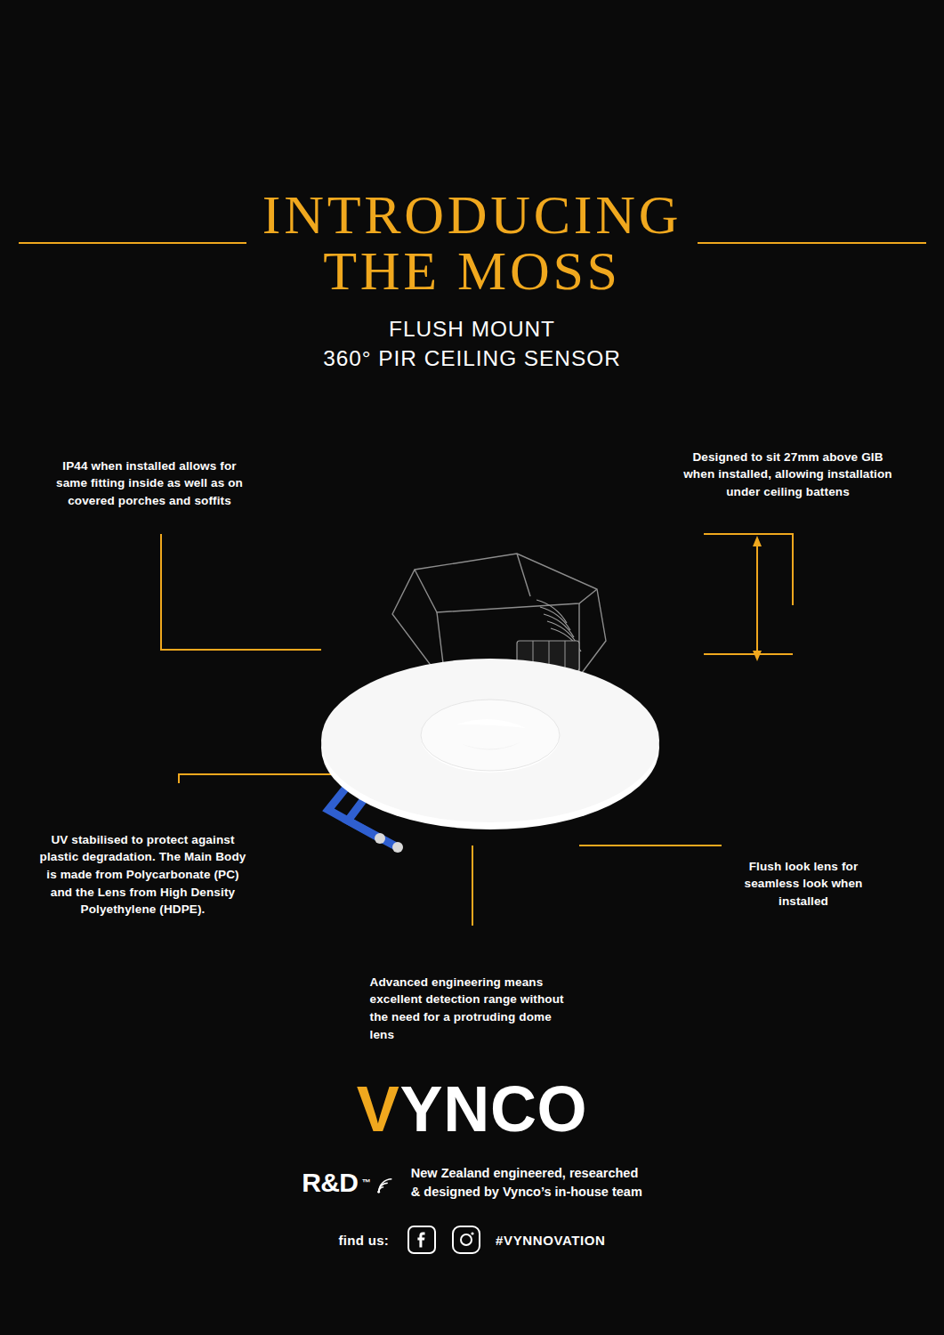Introducingthe Moss
Flush Mount
360° PIR Ceiling Sensor
IP44 when installed allows for same fitting inside as well as on covered porches and soffits
UV stabilised to protect against plastic degradation. The Main Body is made from Polycarbonate (PC) and the Lens from High Density Polyethylene (HDPE).
Designed to sit 27mm above GIB when installed, allowing installation under ceiling battens
Flush look lens for seamless look when installed
Advanced engineering means excellent detection range without the need for a protruding dome lens
VYNCO
R&D™ New Zealand engineered, researched
& designed by Vynco’s in-house team
find us: #VYNNOVATION